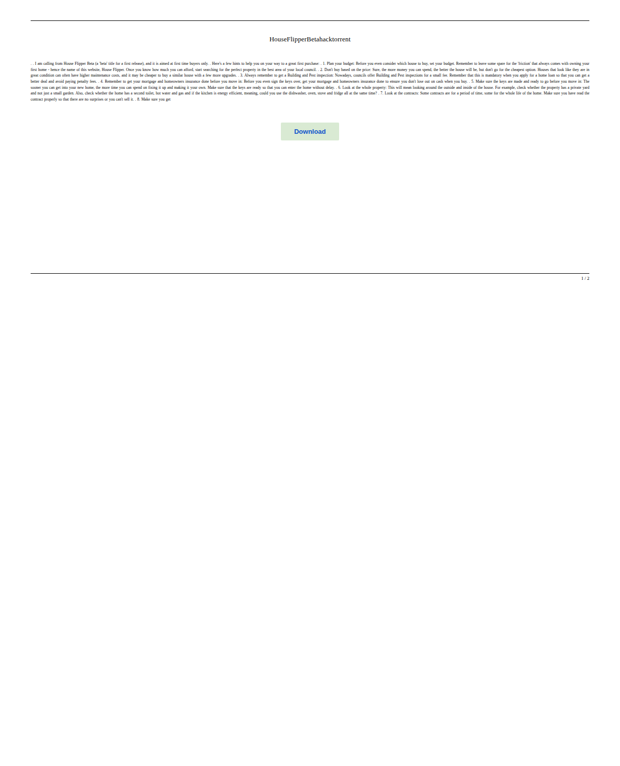HouseFlipperBetahacktorrent
. . I am calling from House Flipper Beta (a 'beta' title for a first release), and it is aimed at first time buyers only. . Here's a few hints to help you on your way to a great first purchase: . 1. Plan your budget: Before you even consider which house to buy, set your budget. Remember to leave some spare for the 'friction' that always comes with owning your first home - hence the name of this website, House Flipper. Once you know how much you can afford, start searching for the perfect property in the best area of your local council. . 2. Don't buy based on the price: Sure, the more money you can spend, the better the house will be, but don't go for the cheapest option. Houses that look like they are in great condition can often have higher maintenance costs, and it may be cheaper to buy a similar house with a few more upgrades. . 3. Always remember to get a Building and Pest inspection: Nowadays, councils offer Building and Pest inspections for a small fee. Remember that this is mandatory when you apply for a home loan so that you can get a better deal and avoid paying penalty fees. . 4. Remember to get your mortgage and homeowners insurance done before you move in: Before you even sign the keys over, get your mortgage and homeowners insurance done to ensure you don't lose out on cash when you buy. . 5. Make sure the keys are made and ready to go before you move in: The sooner you can get into your new home, the more time you can spend on fixing it up and making it your own. Make sure that the keys are ready so that you can enter the home without delay. . 6. Look at the whole property: This will mean looking around the outside and inside of the house. For example, check whether the property has a private yard and not just a small garden. Also, check whether the home has a second toilet, hot water and gas and if the kitchen is energy efficient, meaning, could you use the dishwasher, oven, stove and fridge all at the same time? . 7. Look at the contracts: Some contracts are for a period of time, some for the whole life of the home. Make sure you have read the contract properly so that there are no surprises or you can't sell it. . 8. Make sure you get
Download
1 / 2